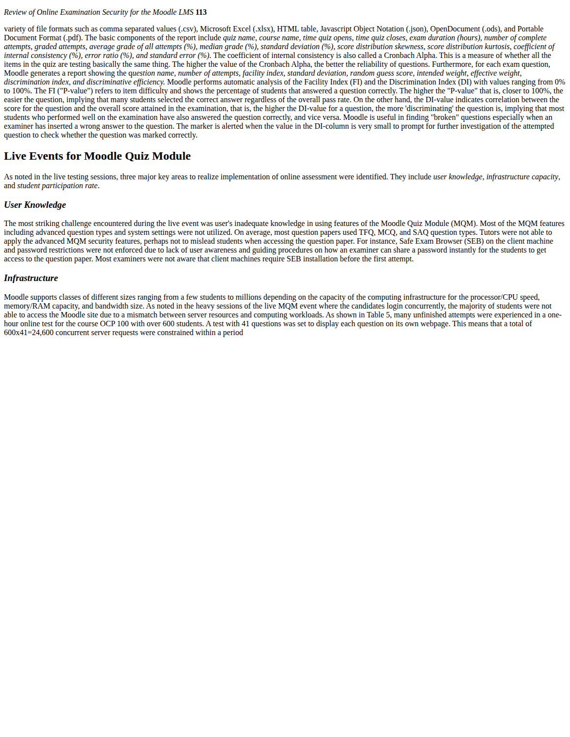Review of Online Examination Security for the Moodle LMS 113
variety of file formats such as comma separated values (.csv), Microsoft Excel (.xlsx), HTML table, Javascript Object Notation (.json), OpenDocument (.ods), and Portable Document Format (.pdf). The basic components of the report include quiz name, course name, time quiz opens, time quiz closes, exam duration (hours), number of complete attempts, graded attempts, average grade of all attempts (%), median grade (%), standard deviation (%), score distribution skewness, score distribution kurtosis, coefficient of internal consistency (%), error ratio (%), and standard error (%). The coefficient of internal consistency is also called a Cronbach Alpha. This is a measure of whether all the items in the quiz are testing basically the same thing. The higher the value of the Cronbach Alpha, the better the reliability of questions. Furthermore, for each exam question, Moodle generates a report showing the question name, number of attempts, facility index, standard deviation, random guess score, intended weight, effective weight, discrimination index, and discriminative efficiency. Moodle performs automatic analysis of the Facility Index (FI) and the Discrimination Index (DI) with values ranging from 0% to 100%. The FI ("P-value") refers to item difficulty and shows the percentage of students that answered a question correctly. The higher the "P-value" that is, closer to 100%, the easier the question, implying that many students selected the correct answer regardless of the overall pass rate. On the other hand, the DI-value indicates correlation between the score for the question and the overall score attained in the examination, that is, the higher the DI-value for a question, the more 'discriminating' the question is, implying that most students who performed well on the examination have also answered the question correctly, and vice versa. Moodle is useful in finding "broken" questions especially when an examiner has inserted a wrong answer to the question. The marker is alerted when the value in the DI-column is very small to prompt for further investigation of the attempted question to check whether the question was marked correctly.
Live Events for Moodle Quiz Module
As noted in the live testing sessions, three major key areas to realize implementation of online assessment were identified. They include user knowledge, infrastructure capacity, and student participation rate.
User Knowledge
The most striking challenge encountered during the live event was user's inadequate knowledge in using features of the Moodle Quiz Module (MQM). Most of the MQM features including advanced question types and system settings were not utilized. On average, most question papers used TFQ, MCQ, and SAQ question types. Tutors were not able to apply the advanced MQM security features, perhaps not to mislead students when accessing the question paper. For instance, Safe Exam Browser (SEB) on the client machine and password restrictions were not enforced due to lack of user awareness and guiding procedures on how an examiner can share a password instantly for the students to get access to the question paper. Most examiners were not aware that client machines require SEB installation before the first attempt.
Infrastructure
Moodle supports classes of different sizes ranging from a few students to millions depending on the capacity of the computing infrastructure for the processor/CPU speed, memory/RAM capacity, and bandwidth size. As noted in the heavy sessions of the live MQM event where the candidates login concurrently, the majority of students were not able to access the Moodle site due to a mismatch between server resources and computing workloads. As shown in Table 5, many unfinished attempts were experienced in a one-hour online test for the course OCP 100 with over 600 students. A test with 41 questions was set to display each question on its own webpage. This means that a total of 600x41=24,600 concurrent server requests were constrained within a period